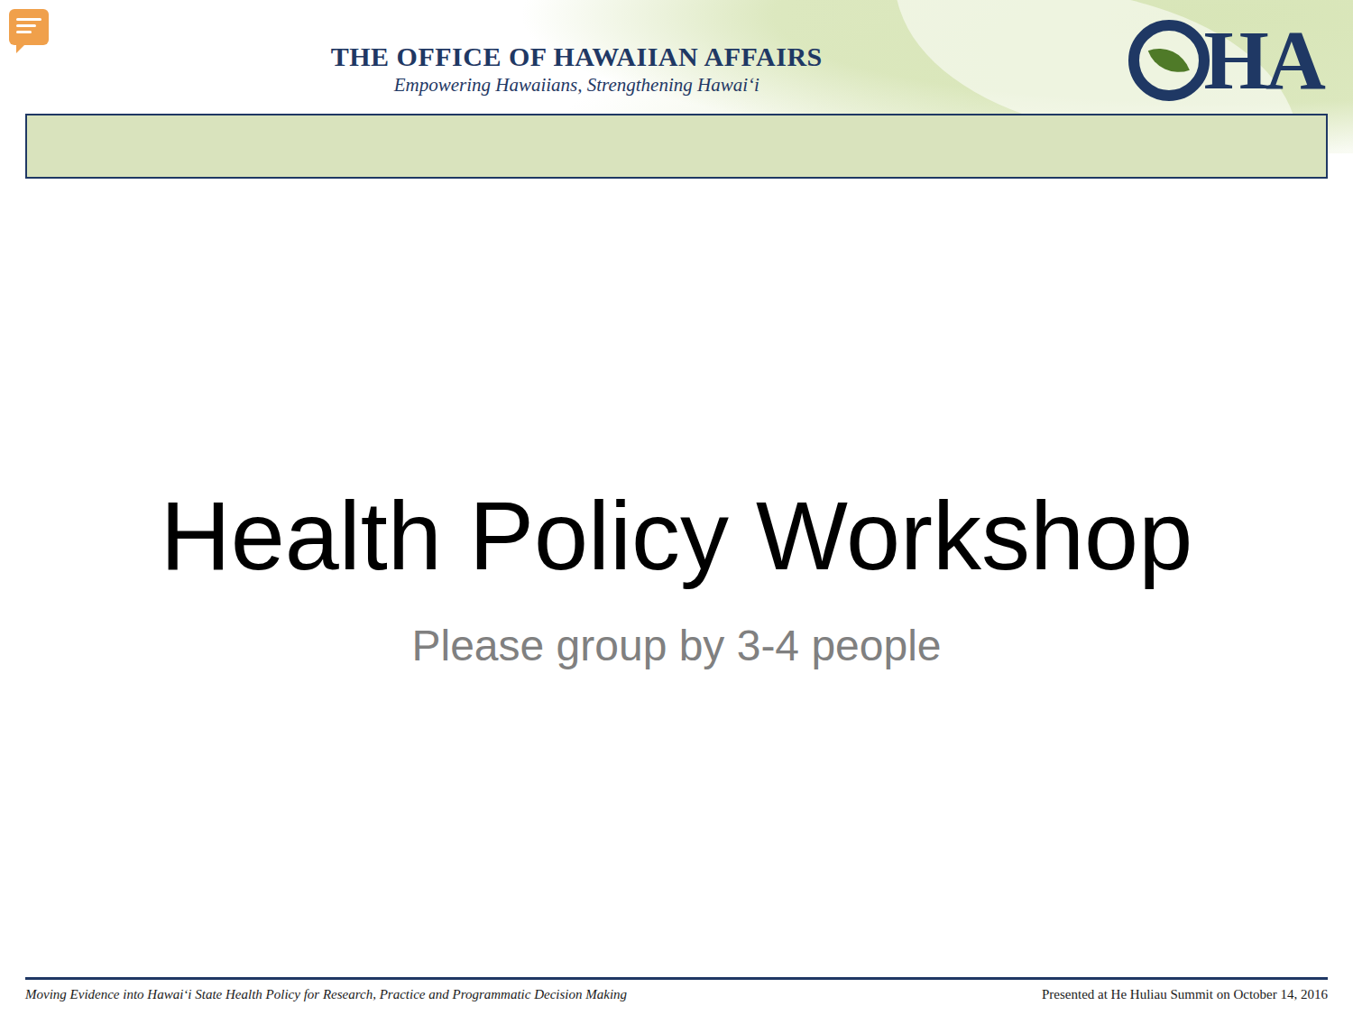The Office of Hawaiian Affairs
Empowering Hawaiians, Strengthening Hawaiʻi
HA
Health Policy Workshop
Please group by 3-4 people
Moving Evidence into Hawaiʻi State Health Policy for Research, Practice and Programmatic Decision Making
Presented at He Huliau Summit on October 14, 2016